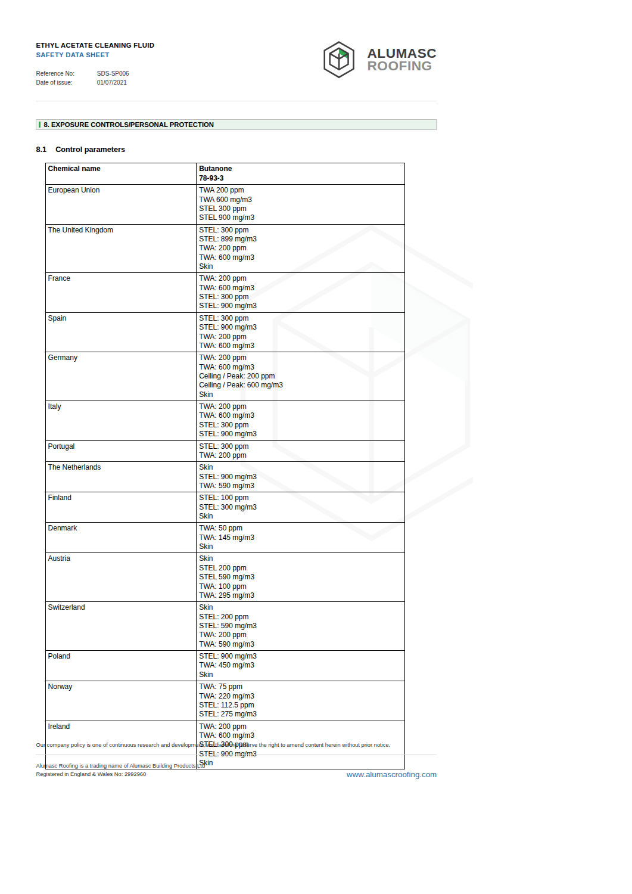ETHYL ACETATE CLEANING FLUID
SAFETY DATA SHEET
| Reference No: | SDS-SP006 |
| Date of issue: | 01/07/2021 |
ALUMASC
ROOFING
8. EXPOSURE CONTROLS/PERSONAL PROTECTION
8.1 Control parameters
| Chemical name | Butanone 78-93-3 |
| --- | --- |
| European Union | TWA 200 ppm TWA 600 mg/m3 STEL 300 ppm STEL 900 mg/m3 |
| The United Kingdom | STEL: 300 ppm STEL: 899 mg/m3 TWA: 200 ppm TWA: 600 mg/m3 Skin |
| France | TWA: 200 ppm TWA: 600 mg/m3 STEL: 300 ppm STEL: 900 mg/m3 |
| Spain | STEL: 300 ppm STEL: 900 mg/m3 TWA: 200 ppm TWA: 600 mg/m3 |
| Germany | TWA: 200 ppm TWA: 600 mg/m3 Ceiling / Peak: 200 ppm Ceiling / Peak: 600 mg/m3 Skin |
| Italy | TWA: 200 ppm TWA: 600 mg/m3 STEL: 300 ppm STEL: 900 mg/m3 |
| Portugal | STEL: 300 ppm TWA: 200 ppm |
| The Netherlands | Skin STEL: 900 mg/m3 TWA: 590 mg/m3 |
| Finland | STEL: 100 ppm STEL: 300 mg/m3 Skin |
| Denmark | TWA: 50 ppm TWA: 145 mg/m3 Skin |
| Austria | Skin STEL 200 ppm STEL 590 mg/m3 TWA: 100 ppm TWA: 295 mg/m3 |
| Switzerland | Skin STEL: 200 ppm STEL: 590 mg/m3 TWA: 200 ppm TWA: 590 mg/m3 |
| Poland | STEL: 900 mg/m3 TWA: 450 mg/m3 Skin |
| Norway | TWA: 75 ppm TWA: 220 mg/m3 STEL: 112.5 ppm STEL: 275 mg/m3 |
| Ireland | TWA: 200 ppm TWA: 600 mg/m3 STEL: 300 ppm STEL: 900 mg/m3 Skin |
Our company policy is one of continuous research and development; we therefore reserve the right to amend content herein without prior notice.
Alumasc Roofing is a trading name of Alumasc Building Products Ltd
Registered in England & Wales No: 2992960
www.alumascroofing.com